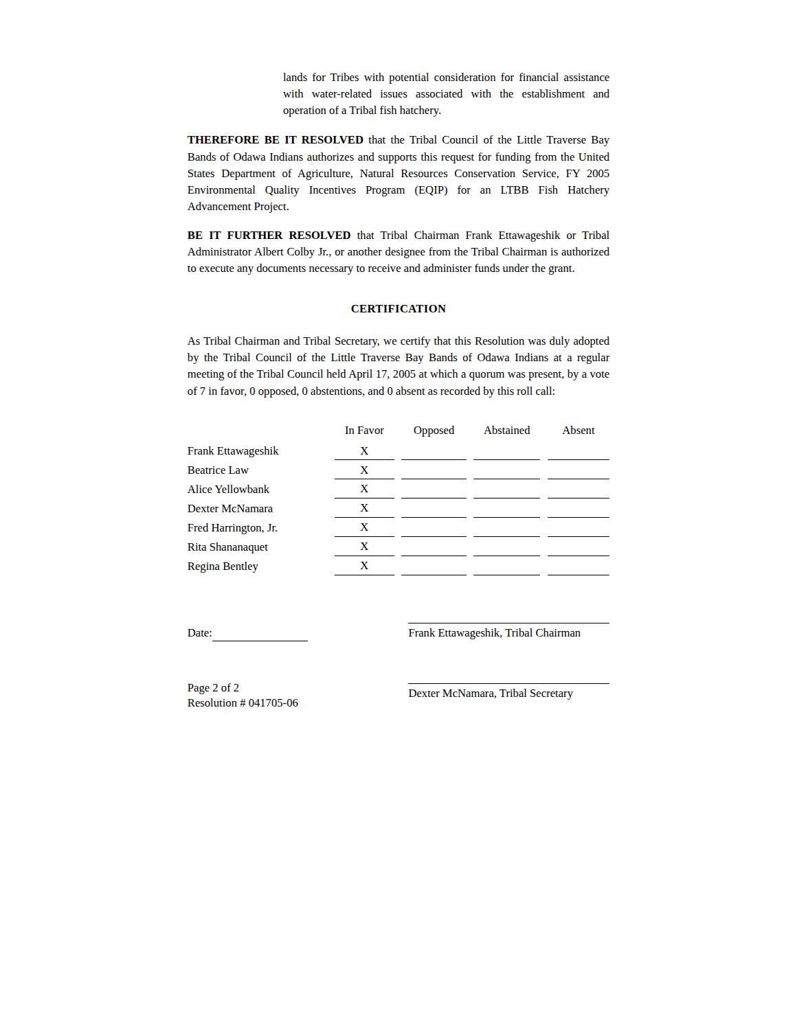lands for Tribes with potential consideration for financial assistance with water-related issues associated with the establishment and operation of a Tribal fish hatchery.
THEREFORE BE IT RESOLVED that the Tribal Council of the Little Traverse Bay Bands of Odawa Indians authorizes and supports this request for funding from the United States Department of Agriculture, Natural Resources Conservation Service, FY 2005 Environmental Quality Incentives Program (EQIP) for an LTBB Fish Hatchery Advancement Project.
BE IT FURTHER RESOLVED that Tribal Chairman Frank Ettawageshik or Tribal Administrator Albert Colby Jr., or another designee from the Tribal Chairman is authorized to execute any documents necessary to receive and administer funds under the grant.
CERTIFICATION
As Tribal Chairman and Tribal Secretary, we certify that this Resolution was duly adopted by the Tribal Council of the Little Traverse Bay Bands of Odawa Indians at a regular meeting of the Tribal Council held April 17, 2005 at which a quorum was present, by a vote of 7 in favor, 0 opposed, 0 abstentions, and 0 absent as recorded by this roll call:
| | In Favor | | Opposed | | Abstained | | Absent |
| --- | --- | --- | --- | --- | --- | --- | --- |
| Frank Ettawageshik | X | | | | | | |
| Beatrice Law | X | | | | | | |
| Alice Yellowbank | X | | | | | | |
| Dexter McNamara | X | | | | | | |
| Fred Harrington, Jr. | X | | | | | | |
| Rita Shananaquet | X | | | | | | |
| Regina Bentley | X | | | | | | |
Date:
Frank Ettawageshik, Tribal Chairman
Dexter McNamara, Tribal Secretary
Page 2 of 2
Resolution # 041705-06